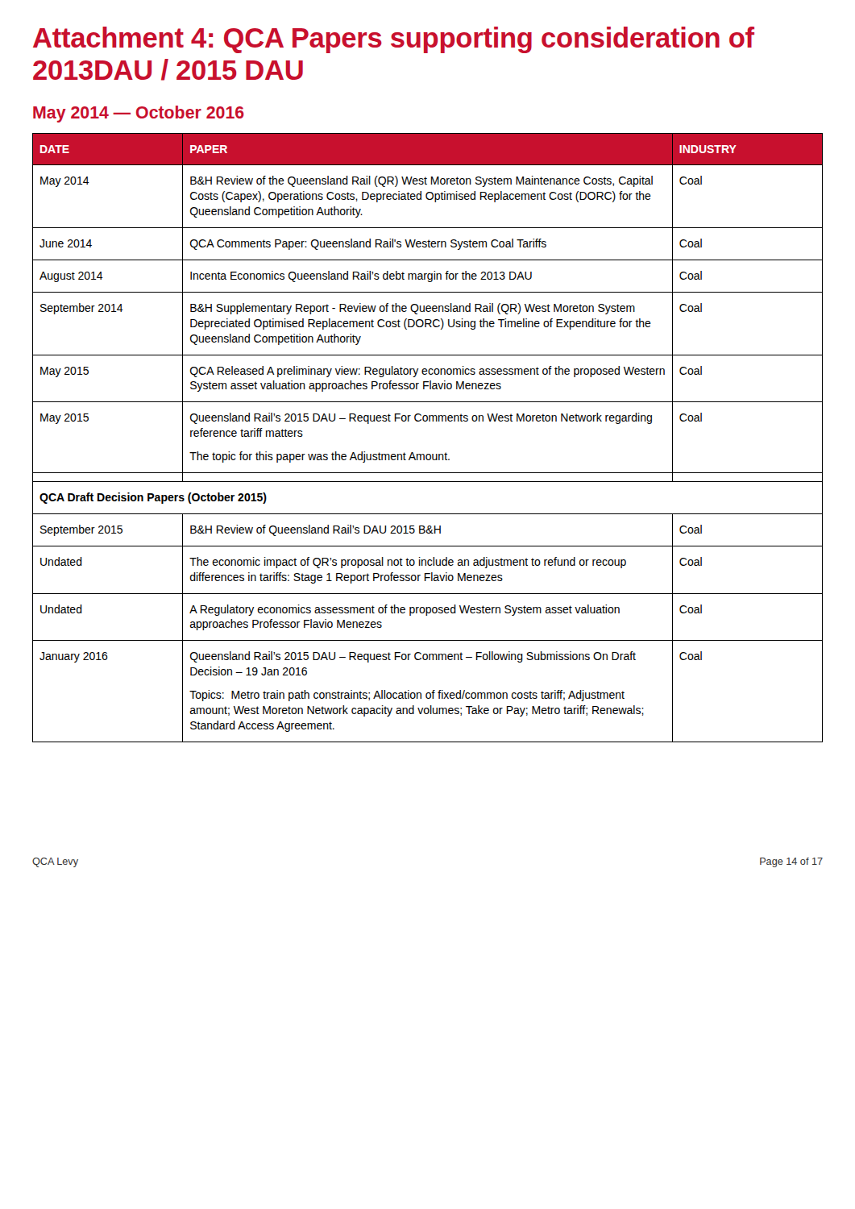Attachment 4: QCA Papers supporting consideration of 2013DAU / 2015 DAU
May 2014 — October 2016
| DATE | PAPER | INDUSTRY |
| --- | --- | --- |
| May 2014 | B&H Review of the Queensland Rail (QR) West Moreton System Maintenance Costs, Capital Costs (Capex), Operations Costs, Depreciated Optimised Replacement Cost (DORC) for the Queensland Competition Authority. | Coal |
| June 2014 | QCA Comments Paper: Queensland Rail's Western System Coal Tariffs | Coal |
| August 2014 | Incenta Economics Queensland Rail’s debt margin for the 2013 DAU | Coal |
| September 2014 | B&H Supplementary Report - Review of the Queensland Rail (QR) West Moreton System Depreciated Optimised Replacement Cost (DORC) Using the Timeline of Expenditure for the Queensland Competition Authority | Coal |
| May 2015 | QCA Released A preliminary view: Regulatory economics assessment of the proposed Western System asset valuation approaches Professor Flavio Menezes | Coal |
| May 2015 | Queensland Rail’s 2015 DAU – Request For Comments on West Moreton Network regarding reference tariff matters The topic for this paper was the Adjustment Amount. | Coal |
| QCA Draft Decision Papers (October 2015) |
| September 2015 | B&H Review of Queensland Rail’s DAU 2015 B&H | Coal |
| Undated | The economic impact of QR’s proposal not to include an adjustment to refund or recoup differences in tariffs: Stage 1 Report Professor Flavio Menezes | Coal |
| Undated | A Regulatory economics assessment of the proposed Western System asset valuation approaches Professor Flavio Menezes | Coal |
| January 2016 | Queensland Rail’s 2015 DAU – Request For Comment – Following Submissions On Draft Decision – 19 Jan 2016 Topics: Metro train path constraints; Allocation of fixed/common costs tariff; Adjustment amount; West Moreton Network capacity and volumes; Take or Pay; Metro tariff; Renewals; Standard Access Agreement. | Coal |
QCA Levy Page 14 of 17